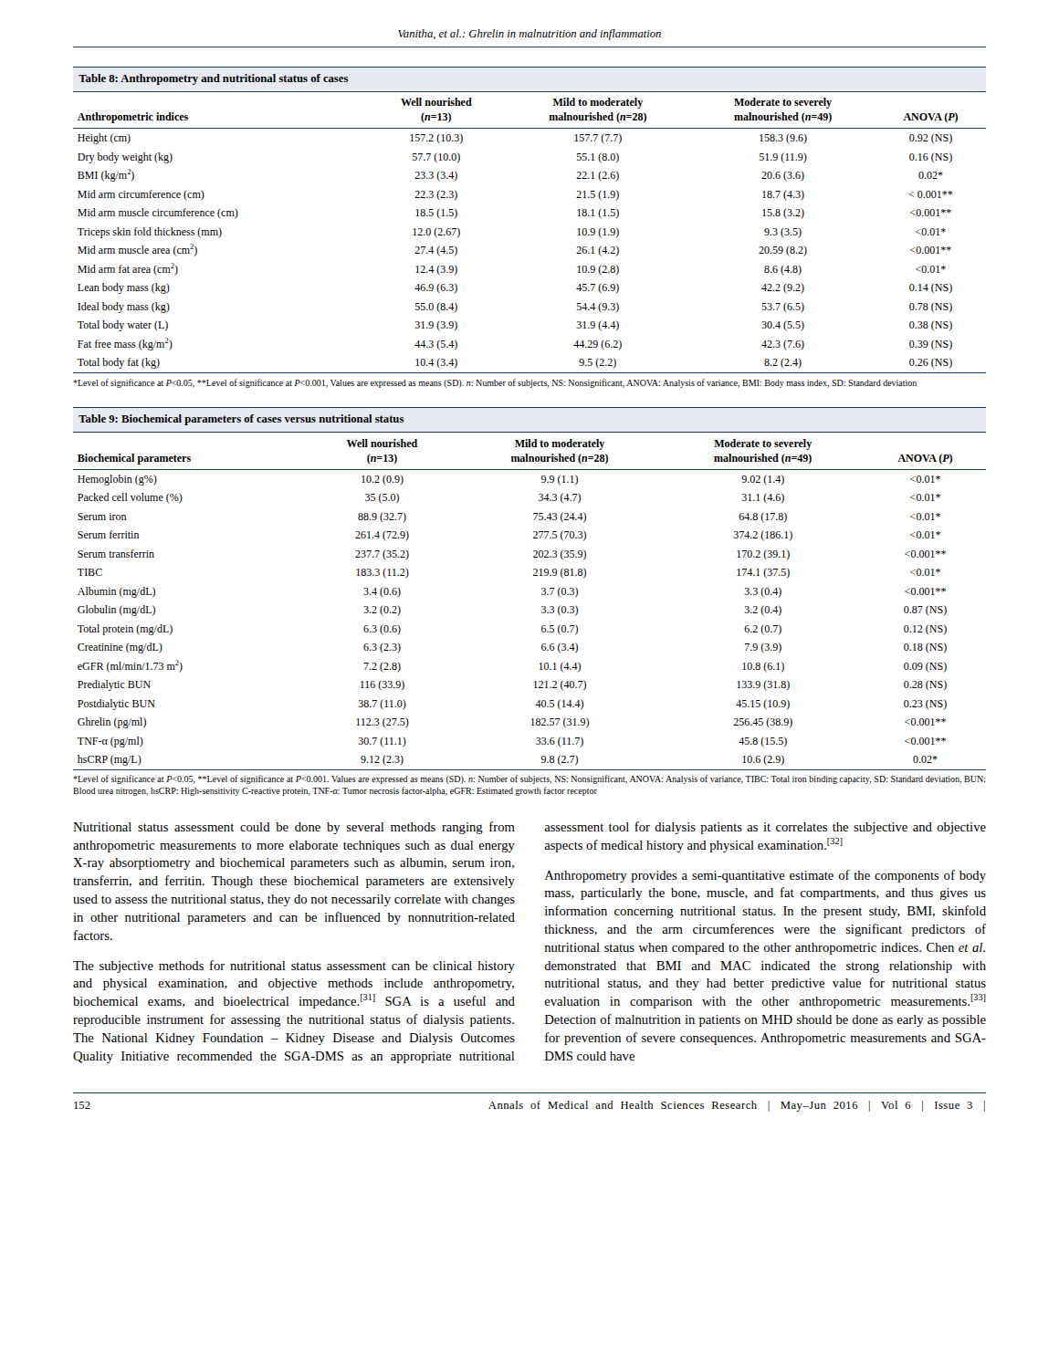Vanitha, et al.: Ghrelin in malnutrition and inflammation
Table 8: Anthropometry and nutritional status of cases
| Anthropometric indices | Well nourished ( n =13) | Mild to moderately malnourished ( n =28) | Moderate to severely malnourished ( n =49) | ANOVA ( P ) |
| --- | --- | --- | --- | --- |
| Height (cm) | 157.2 (10.3) | 157.7 (7.7) | 158.3 (9.6) | 0.92 (NS) |
| Dry body weight (kg) | 57.7 (10.0) | 55.1 (8.0) | 51.9 (11.9) | 0.16 (NS) |
| BMI (kg/m 2 ) | 23.3 (3.4) | 22.1 (2.6) | 20.6 (3.6) | 0.02* |
| Mid arm circumference (cm) | 22.3 (2.3) | 21.5 (1.9) | 18.7 (4.3) | < 0.001** |
| Mid arm muscle circumference (cm) | 18.5 (1.5) | 18.1 (1.5) | 15.8 (3.2) | <0.001** |
| Triceps skin fold thickness (mm) | 12.0 (2.67) | 10.9 (1.9) | 9.3 (3.5) | <0.01* |
| Mid arm muscle area (cm 2 ) | 27.4 (4.5) | 26.1 (4.2) | 20.59 (8.2) | <0.001** |
| Mid arm fat area (cm 2 ) | 12.4 (3.9) | 10.9 (2.8) | 8.6 (4.8) | <0.01* |
| Lean body mass (kg) | 46.9 (6.3) | 45.7 (6.9) | 42.2 (9.2) | 0.14 (NS) |
| Ideal body mass (kg) | 55.0 (8.4) | 54.4 (9.3) | 53.7 (6.5) | 0.78 (NS) |
| Total body water (L) | 31.9 (3.9) | 31.9 (4.4) | 30.4 (5.5) | 0.38 (NS) |
| Fat free mass (kg/m 2 ) | 44.3 (5.4) | 44.29 (6.2) | 42.3 (7.6) | 0.39 (NS) |
| Total body fat (kg) | 10.4 (3.4) | 9.5 (2.2) | 8.2 (2.4) | 0.26 (NS) |
*Level of significance at P<0.05, **Level of significance at P<0.001, Values are expressed as means (SD). n: Number of subjects, NS: Nonsignificant, ANOVA: Analysis of variance, BMI: Body mass index, SD: Standard deviation
Table 9: Biochemical parameters of cases versus nutritional status
| Biochemical parameters | Well nourished ( n =13) | Mild to moderately malnourished ( n =28) | Moderate to severely malnourished ( n =49) | ANOVA ( P ) |
| --- | --- | --- | --- | --- |
| Hemoglobin (g%) | 10.2 (0.9) | 9.9 (1.1) | 9.02 (1.4) | <0.01* |
| Packed cell volume (%) | 35 (5.0) | 34.3 (4.7) | 31.1 (4.6) | <0.01* |
| Serum iron | 88.9 (32.7) | 75.43 (24.4) | 64.8 (17.8) | <0.01* |
| Serum ferritin | 261.4 (72.9) | 277.5 (70.3) | 374.2 (186.1) | <0.01* |
| Serum transferrin | 237.7 (35.2) | 202.3 (35.9) | 170.2 (39.1) | <0.001** |
| TIBC | 183.3 (11.2) | 219.9 (81.8) | 174.1 (37.5) | <0.01* |
| Albumin (mg/dL) | 3.4 (0.6) | 3.7 (0.3) | 3.3 (0.4) | <0.001** |
| Globulin (mg/dL) | 3.2 (0.2) | 3.3 (0.3) | 3.2 (0.4) | 0.87 (NS) |
| Total protein (mg/dL) | 6.3 (0.6) | 6.5 (0.7) | 6.2 (0.7) | 0.12 (NS) |
| Creatinine (mg/dL) | 6.3 (2.3) | 6.6 (3.4) | 7.9 (3.9) | 0.18 (NS) |
| eGFR (ml/min/1.73 m 2 ) | 7.2 (2.8) | 10.1 (4.4) | 10.8 (6.1) | 0.09 (NS) |
| Predialytic BUN | 116 (33.9) | 121.2 (40.7) | 133.9 (31.8) | 0.28 (NS) |
| Postdialytic BUN | 38.7 (11.0) | 40.5 (14.4) | 45.15 (10.9) | 0.23 (NS) |
| Ghrelin (pg/ml) | 112.3 (27.5) | 182.57 (31.9) | 256.45 (38.9) | <0.001** |
| TNF-α (pg/ml) | 30.7 (11.1) | 33.6 (11.7) | 45.8 (15.5) | <0.001** |
| hsCRP (mg/L) | 9.12 (2.3) | 9.8 (2.7) | 10.6 (2.9) | 0.02* |
*Level of significance at P<0.05, **Level of significance at P<0.001. Values are expressed as means (SD). n: Number of subjects, NS: Nonsignificant, ANOVA: Analysis of variance, TIBC: Total iron binding capacity, SD: Standard deviation, BUN: Blood urea nitrogen, hsCRP: High-sensitivity C-reactive protein, TNF-α: Tumor necrosis factor-alpha, eGFR: Estimated growth factor receptor
Nutritional status assessment could be done by several methods ranging from anthropometric measurements to more elaborate techniques such as dual energy X-ray absorptiometry and biochemical parameters such as albumin, serum iron, transferrin, and ferritin. Though these biochemical parameters are extensively used to assess the nutritional status, they do not necessarily correlate with changes in other nutritional parameters and can be influenced by nonnutrition-related factors.
The subjective methods for nutritional status assessment can be clinical history and physical examination, and objective methods include anthropometry, biochemical exams, and bioelectrical impedance.[31] SGA is a useful and reproducible instrument for assessing the nutritional status of dialysis patients. The National Kidney Foundation – Kidney Disease and Dialysis Outcomes Quality Initiative recommended the SGA-DMS as an appropriate nutritional assessment tool for dialysis patients as it correlates the subjective and objective aspects of medical history and physical examination.[32]
Anthropometry provides a semi-quantitative estimate of the components of body mass, particularly the bone, muscle, and fat compartments, and thus gives us information concerning nutritional status. In the present study, BMI, skinfold thickness, and the arm circumferences were the significant predictors of nutritional status when compared to the other anthropometric indices. Chen et al. demonstrated that BMI and MAC indicated the strong relationship with nutritional status, and they had better predictive value for nutritional status evaluation in comparison with the other anthropometric measurements.[33] Detection of malnutrition in patients on MHD should be done as early as possible for prevention of severe consequences. Anthropometric measurements and SGA-DMS could have
152 Annals of Medical and Health Sciences Research | May–Jun 2016 | Vol 6 | Issue 3 |